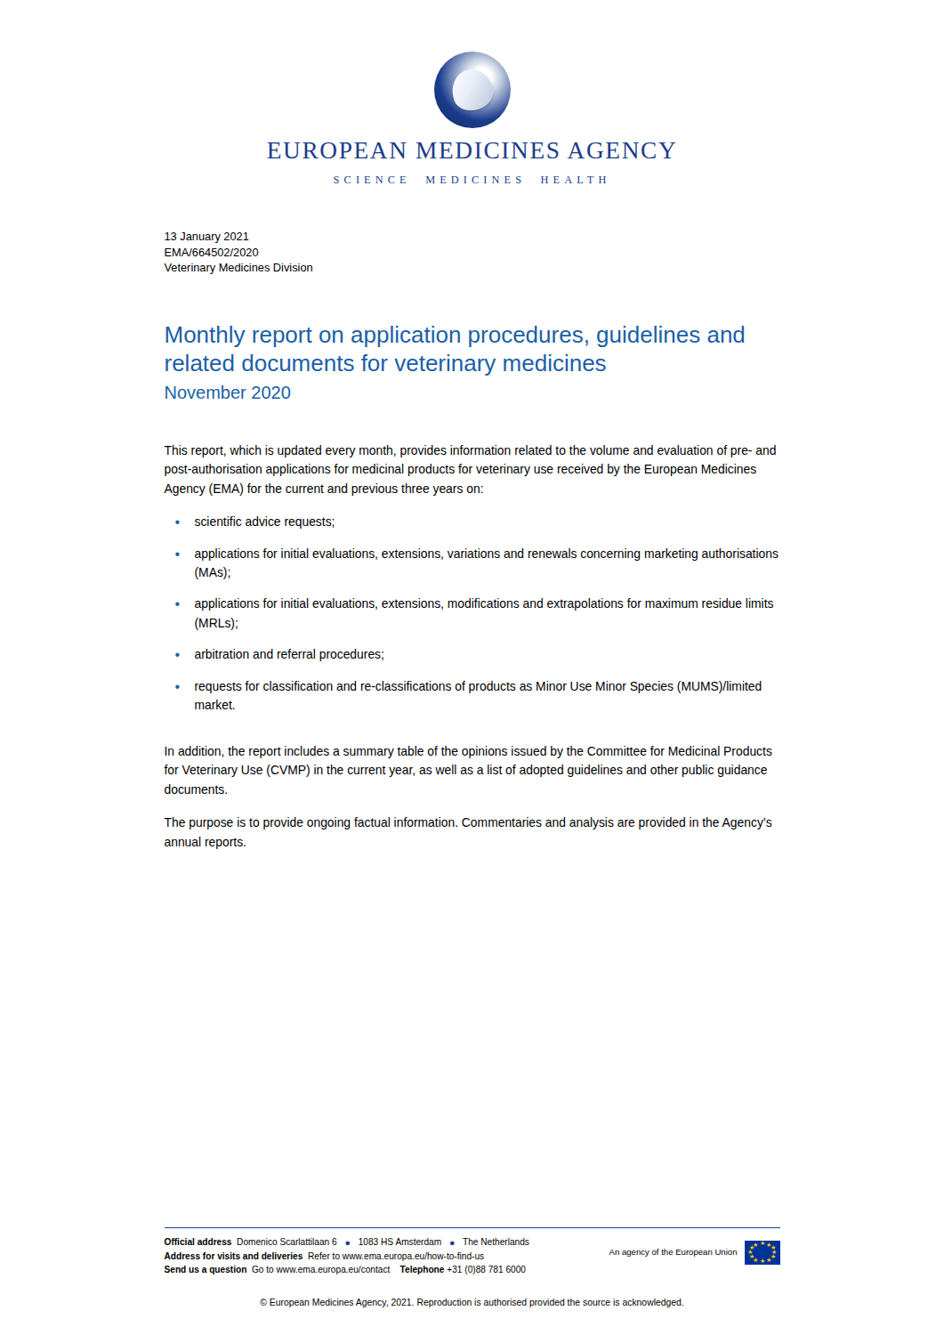EUROPEAN MEDICINES AGENCY
SCIENCE MEDICINES HEALTH
13 January 2021
EMA/664502/2020
Veterinary Medicines Division
Monthly report on application procedures, guidelines and related documents for veterinary medicines
November 2020
This report, which is updated every month, provides information related to the volume and evaluation of pre- and post-authorisation applications for medicinal products for veterinary use received by the European Medicines Agency (EMA) for the current and previous three years on:
scientific advice requests;
applications for initial evaluations, extensions, variations and renewals concerning marketing authorisations (MAs);
applications for initial evaluations, extensions, modifications and extrapolations for maximum residue limits (MRLs);
arbitration and referral procedures;
requests for classification and re-classifications of products as Minor Use Minor Species (MUMS)/limited market.
In addition, the report includes a summary table of the opinions issued by the Committee for Medicinal Products for Veterinary Use (CVMP) in the current year, as well as a list of adopted guidelines and other public guidance documents.
The purpose is to provide ongoing factual information. Commentaries and analysis are provided in the Agency’s annual reports.
Official address Domenico Scarlattilaan 6 ● 1083 HS Amsterdam ● The Netherlands
Address for visits and deliveries Refer to www.ema.europa.eu/how-to-find-us
Send us a question Go to www.ema.europa.eu/contact Telephone +31 (0)88 781 6000
An agency of the European Union ★ ★ ★ ★ ★ ★ ★ ★ ★ ★ ★ ★
© European Medicines Agency, 2021. Reproduction is authorised provided the source is acknowledged.